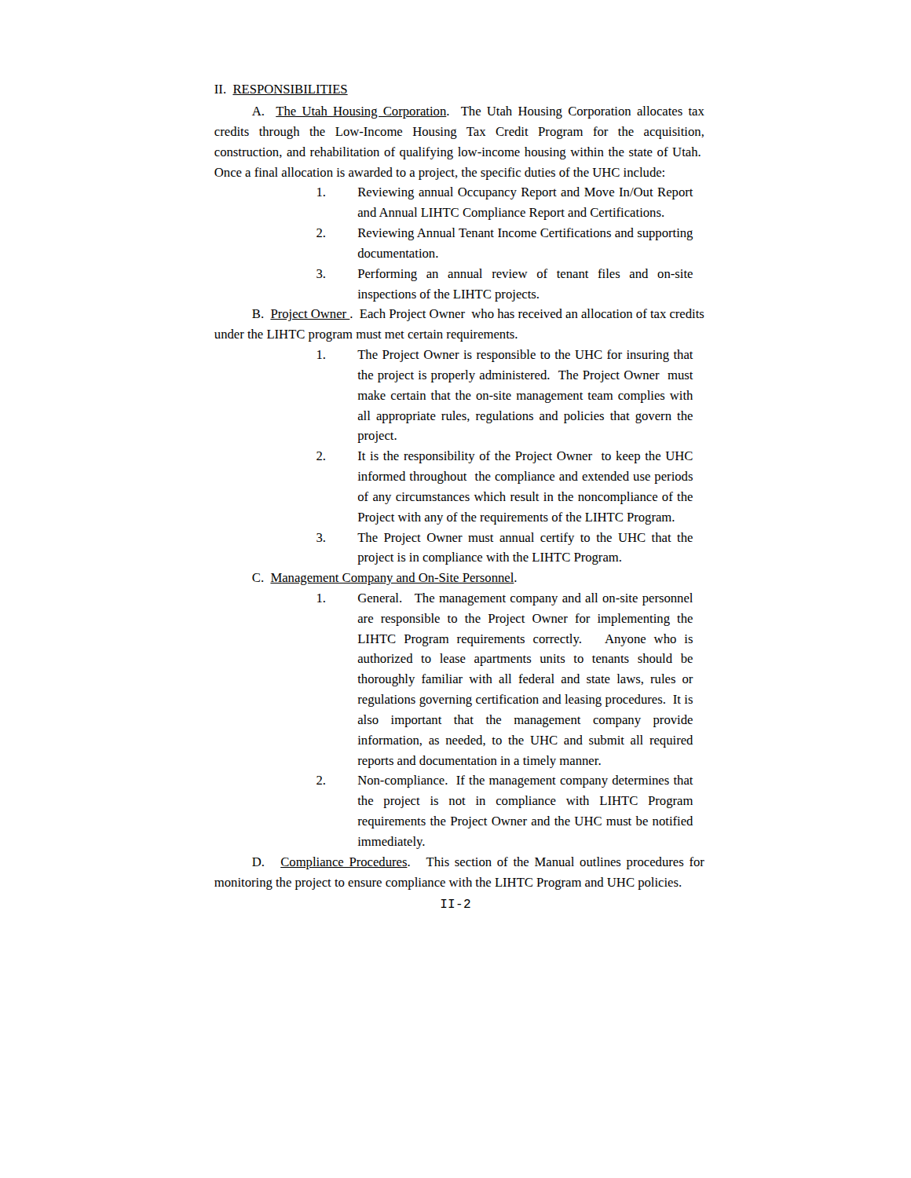II. RESPONSIBILITIES
A. The Utah Housing Corporation. The Utah Housing Corporation allocates tax credits through the Low-Income Housing Tax Credit Program for the acquisition, construction, and rehabilitation of qualifying low-income housing within the state of Utah. Once a final allocation is awarded to a project, the specific duties of the UHC include:
1. Reviewing annual Occupancy Report and Move In/Out Report and Annual LIHTC Compliance Report and Certifications.
2. Reviewing Annual Tenant Income Certifications and supporting documentation.
3. Performing an annual review of tenant files and on-site inspections of the LIHTC projects.
B. Project Owner . Each Project Owner who has received an allocation of tax credits under the LIHTC program must met certain requirements.
1. The Project Owner is responsible to the UHC for insuring that the project is properly administered. The Project Owner must make certain that the on-site management team complies with all appropriate rules, regulations and policies that govern the project.
2. It is the responsibility of the Project Owner to keep the UHC informed throughout the compliance and extended use periods of any circumstances which result in the noncompliance of the Project with any of the requirements of the LIHTC Program.
3. The Project Owner must annual certify to the UHC that the project is in compliance with the LIHTC Program.
C. Management Company and On-Site Personnel.
1. General. The management company and all on-site personnel are responsible to the Project Owner for implementing the LIHTC Program requirements correctly. Anyone who is authorized to lease apartments units to tenants should be thoroughly familiar with all federal and state laws, rules or regulations governing certification and leasing procedures. It is also important that the management company provide information, as needed, to the UHC and submit all required reports and documentation in a timely manner.
2. Non-compliance. If the management company determines that the project is not in compliance with LIHTC Program requirements the Project Owner and the UHC must be notified immediately.
D. Compliance Procedures. This section of the Manual outlines procedures for monitoring the project to ensure compliance with the LIHTC Program and UHC policies.
II-2